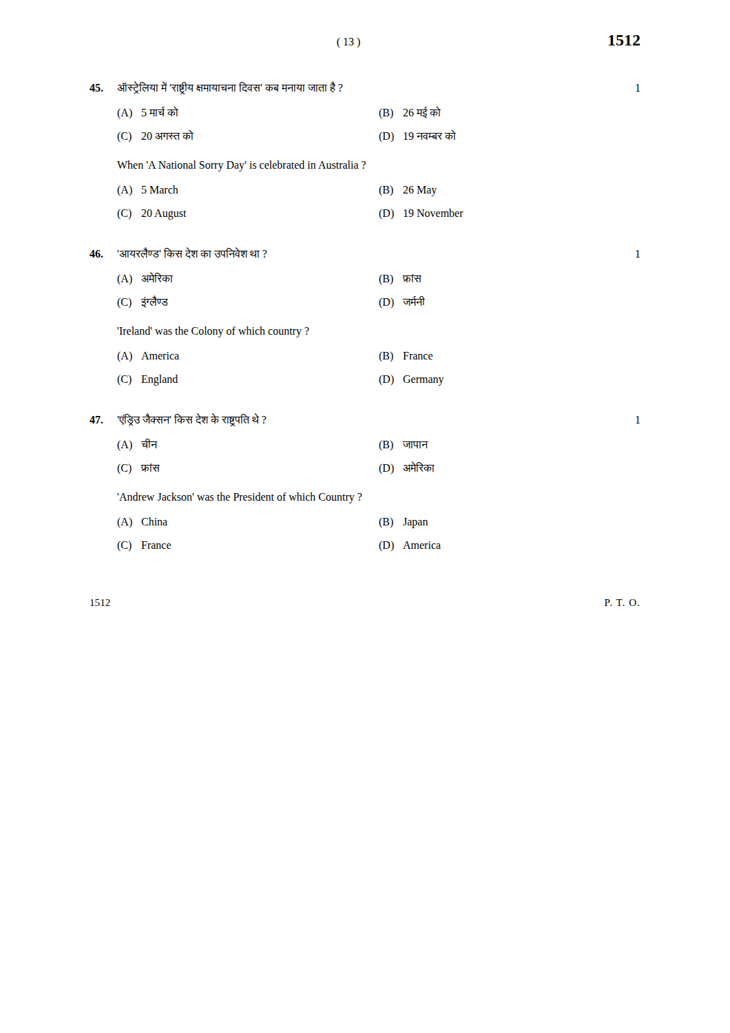( 13 ) 1512
1
45. ऑस्ट्रेलिया में 'राष्ट्रीय क्षमायाचना दिवस' कब मनाया जाता है ?
(A) 5 मार्च को
(B) 26 मई को
(C) 20 अगस्त को
(D) 19 नवम्बर को
When 'A National Sorry Day' is celebrated in Australia ?
(A) 5 March
(B) 26 May
(C) 20 August
(D) 19 November
1
46. 'आयरलैण्ड' किस देश का उपनिवेश था ?
(A) अमेरिका
(B) फ्रांस
(C) इंग्लैण्ड
(D) जर्मनी
'Ireland' was the Colony of which country ?
(A) America
(B) France
(C) England
(D) Germany
1
47. 'एंड्रिउ जैक्सन' किस देश के राष्ट्रपति थे ?
(A) चीन
(B) जापान
(C) फ्रांस
(D) अमेरिका
'Andrew Jackson' was the President of which Country ?
(A) China
(B) Japan
(C) France
(D) America
1512 P. T. O.